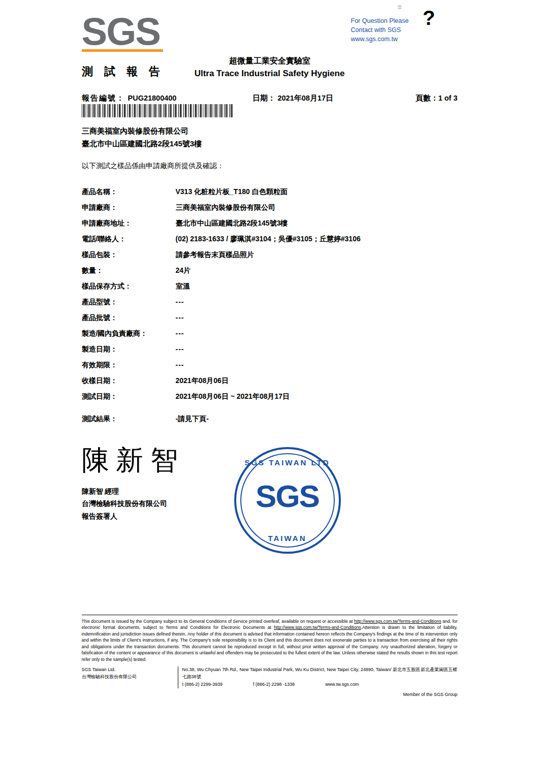|||
SGS
?
For Question Please
Contact with SGS
www.sgs.com.tw
測 試 報 告
超微量工業安全實驗室
Ultra Trace Industrial Safety Hygiene
報告編號：PUG21800400
日期： 2021年08月17日
頁數：1 of 3
三商美福室內裝修股份有限公司
臺北市中山區建國北路2段145號3樓
以下測試之樣品係由申請廠商所提供及確認：
| 產品名稱： | V313 化粧粒片板_T180 白色顆粒面 |
| 申請廠商： | 三商美福室內裝修股份有限公司 |
| 申請廠商地址： | 臺北市中山區建國北路2段145號3樓 |
| 電話/聯絡人： | (02) 2183-1633 / 廖珮淇#3104；吳優#3105；丘慧婷#3106 |
| 樣品包裝： | 請參考報告末頁樣品照片 |
| 數量： | 24片 |
| 樣品保存方式： | 室溫 |
| 產品型號： | --- |
| 產品批號： | --- |
| 製造/國內負責廠商： | --- |
| 製造日期： | --- |
| 有效期限： | --- |
| 收樣日期： | 2021年08月06日 |
| 測試日期： | 2021年08月06日 ~ 2021年08月17日 |
| 測試結果： | -請見下頁- |
陳 新 智
陳新智 經理
台灣檢驗科技股份有限公司
報告簽署人
SGS TAIWAN LTD
SGS
TAIWAN
This document is issued by the Company subject to its General Conditions of Service printed overleaf, available on request or accessible at http://www.sgs.com.tw/Terms-and-Conditions and, for electronic format documents, subject to Terms and Conditions for Electronic Documents at http://www.sgs.com.tw/Terms-and-Conditions.Attention is drawn to the limitation of liability, indemnification and jurisdiction issues defined therein. Any holder of this document is advised that information contained hereon reflects the Company's findings at the time of its intervention only and within the limits of Client's instructions, if any. The Company's sole responsibility is to its Client and this document does not exonerate parties to a transaction from exercising all their rights and obligations under the transaction documents. This document cannot be reproduced except in full, without prior written approval of the Company. Any unauthorized alteration, forgery or falsification of the content or appearance of this document is unlawful and offenders may be prosecuted to the fullest extent of the law. Unless otherwise stated the results shown in this test report refer only to the sample(s) tested.
SGS Taiwan Ltd.
台灣檢驗科技股份有限公司
No.38, Wu Chyuan 7th Rd., New Taipei Industrial Park, Wu Ku District, New Taipei City, 24890, Taiwan/ 新北市五股區新北產業園區五權七路38號
t (886-2) 2299-3939 f (886-2) 2298 -1338 www.tw.sgs.com
Member of the SGS Group